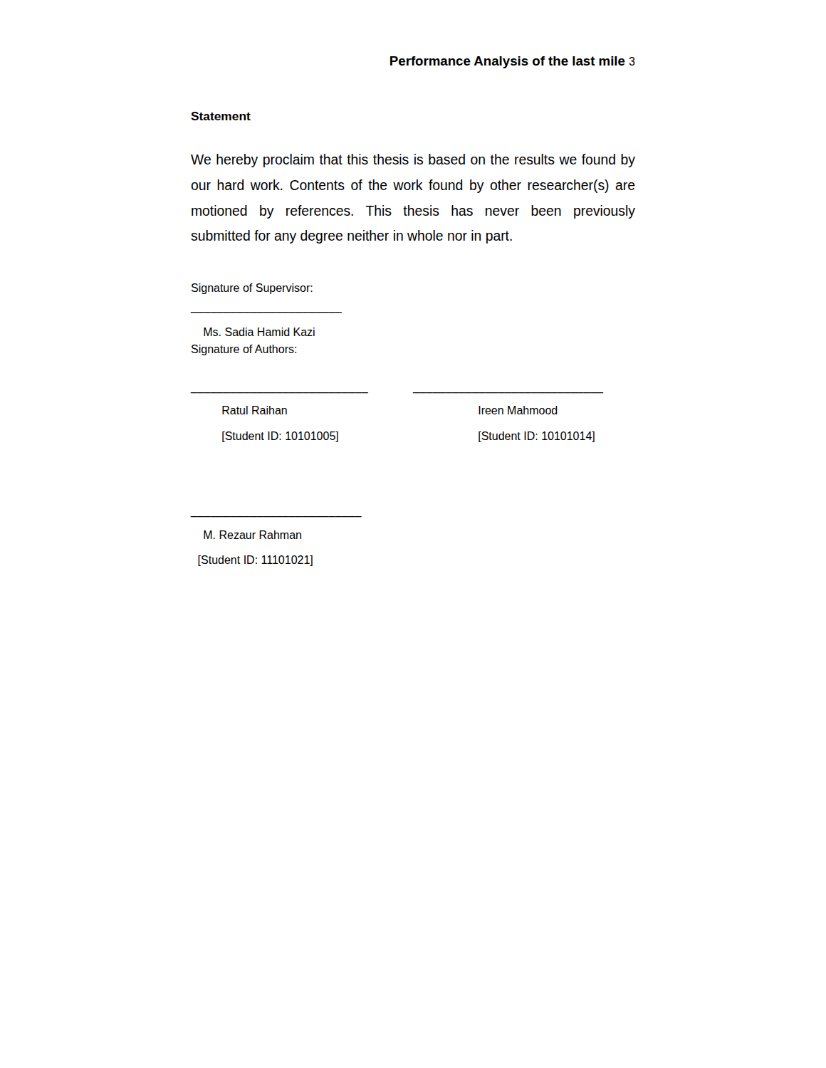Performance Analysis of the last mile 3
Statement
We hereby proclaim that this thesis is based on the results we found by our hard work. Contents of the work found by other researcher(s) are motioned by references. This thesis has never been previously submitted for any degree neither in whole nor in part.
Signature of Supervisor:
_______________________
Ms. Sadia Hamid Kazi
Signature of Authors:
| ___________________________ Ratul Raihan [Student ID: 10101005] | _____________________________ Ireen Mahmood [Student ID: 10101014] |
__________________________
M. Rezaur Rahman
[Student ID: 11101021]